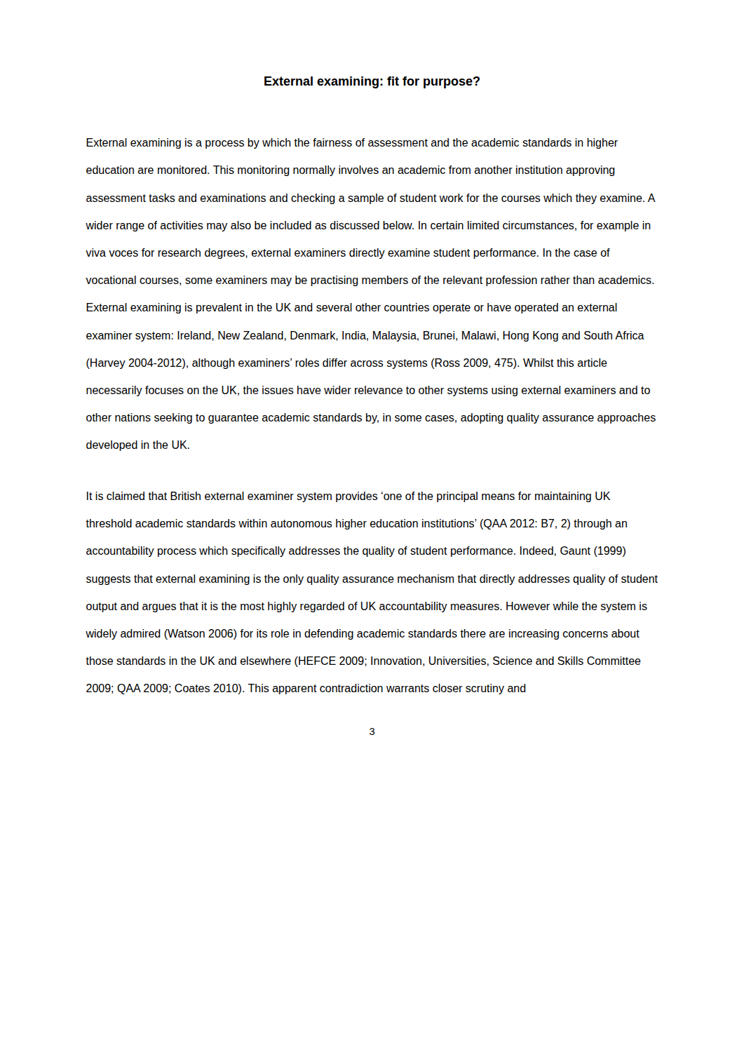External examining: fit for purpose?
External examining is a process by which the fairness of assessment and the academic standards in higher education are monitored. This monitoring normally involves an academic from another institution approving assessment tasks and examinations and checking a sample of student work for the courses which they examine. A wider range of activities may also be included as discussed below. In certain limited circumstances, for example in viva voces for research degrees, external examiners directly examine student performance. In the case of vocational courses, some examiners may be practising members of the relevant profession rather than academics. External examining is prevalent in the UK and several other countries operate or have operated an external examiner system: Ireland, New Zealand, Denmark, India, Malaysia, Brunei, Malawi, Hong Kong and South Africa (Harvey 2004-2012), although examiners’ roles differ across systems (Ross 2009, 475). Whilst this article necessarily focuses on the UK, the issues have wider relevance to other systems using external examiners and to other nations seeking to guarantee academic standards by, in some cases, adopting quality assurance approaches developed in the UK.
It is claimed that British external examiner system provides ‘one of the principal means for maintaining UK threshold academic standards within autonomous higher education institutions’ (QAA 2012: B7, 2) through an accountability process which specifically addresses the quality of student performance. Indeed, Gaunt (1999) suggests that external examining is the only quality assurance mechanism that directly addresses quality of student output and argues that it is the most highly regarded of UK accountability measures. However while the system is widely admired (Watson 2006) for its role in defending academic standards there are increasing concerns about those standards in the UK and elsewhere (HEFCE 2009; Innovation, Universities, Science and Skills Committee 2009; QAA 2009; Coates 2010). This apparent contradiction warrants closer scrutiny and
3